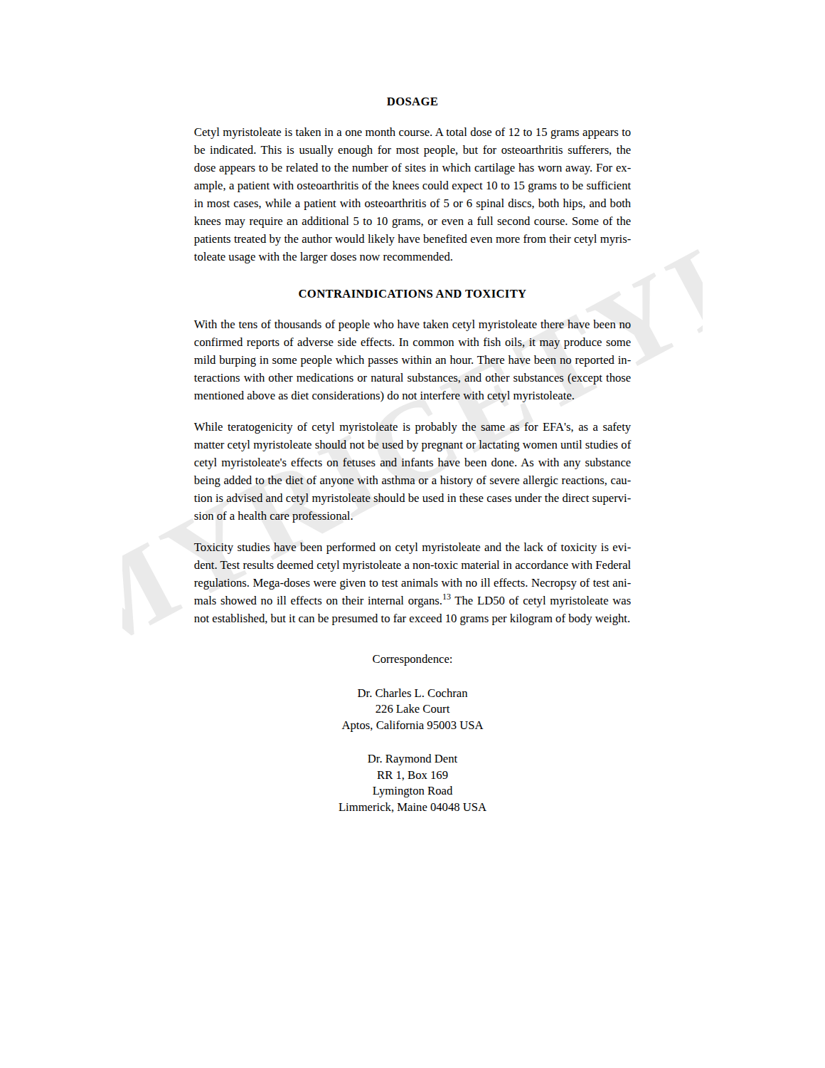MYRICETYL
Dosage
Cetyl myristoleate is taken in a one month course. A total dose of 12 to 15 grams appears to be indicated. This is usually enough for most people, but for osteoarthritis sufferers, the dose appears to be related to the number of sites in which cartilage has worn away. For example, a patient with osteoarthritis of the knees could expect 10 to 15 grams to be sufficient in most cases, while a patient with osteoarthritis of 5 or 6 spinal discs, both hips, and both knees may require an additional 5 to 10 grams, or even a full second course. Some of the patients treated by the author would likely have benefited even more from their cetyl myristoleate usage with the larger doses now recommended.
Contraindications and Toxicity
With the tens of thousands of people who have taken cetyl myristoleate there have been no confirmed reports of adverse side effects. In common with fish oils, it may produce some mild burping in some people which passes within an hour. There have been no reported interactions with other medications or natural substances, and other substances (except those mentioned above as diet considerations) do not interfere with cetyl myristoleate.
While teratogenicity of cetyl myristoleate is probably the same as for EFA's, as a safety matter cetyl myristoleate should not be used by pregnant or lactating women until studies of cetyl myristoleate's effects on fetuses and infants have been done. As with any substance being added to the diet of anyone with asthma or a history of severe allergic reactions, caution is advised and cetyl myristoleate should be used in these cases under the direct supervision of a health care professional.
Toxicity studies have been performed on cetyl myristoleate and the lack of toxicity is evident. Test results deemed cetyl myristoleate a non-toxic material in accordance with Federal regulations. Mega-doses were given to test animals with no ill effects. Necropsy of test animals showed no ill effects on their internal organs.13 The LD50 of cetyl myristoleate was not established, but it can be presumed to far exceed 10 grams per kilogram of body weight.
Correspondence:
Dr. Charles L. Cochran
226 Lake Court
Aptos, California 95003 USA
Dr. Raymond Dent
RR 1, Box 169
Lymington Road
Limmerick, Maine 04048 USA